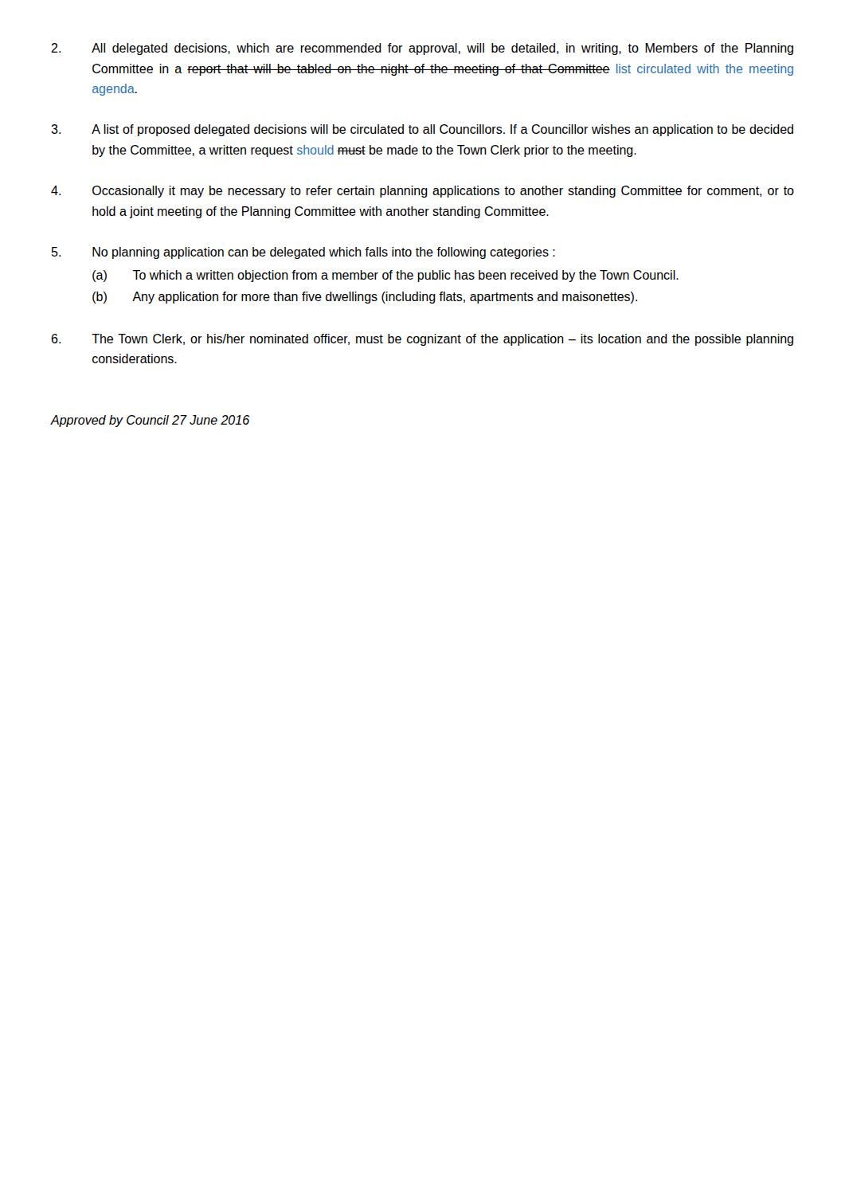All delegated decisions, which are recommended for approval, will be detailed, in writing, to Members of the Planning Committee in a report that will be tabled on the night of the meeting of that Committee list circulated with the meeting agenda.
A list of proposed delegated decisions will be circulated to all Councillors. If a Councillor wishes an application to be decided by the Committee, a written request should must be made to the Town Clerk prior to the meeting.
Occasionally it may be necessary to refer certain planning applications to another standing Committee for comment, or to hold a joint meeting of the Planning Committee with another standing Committee.
No planning application can be delegated which falls into the following categories :
To which a written objection from a member of the public has been received by the Town Council.
Any application for more than five dwellings (including flats, apartments and maisonettes).
The Town Clerk, or his/her nominated officer, must be cognizant of the application – its location and the possible planning considerations.
Approved by Council 27 June 2016